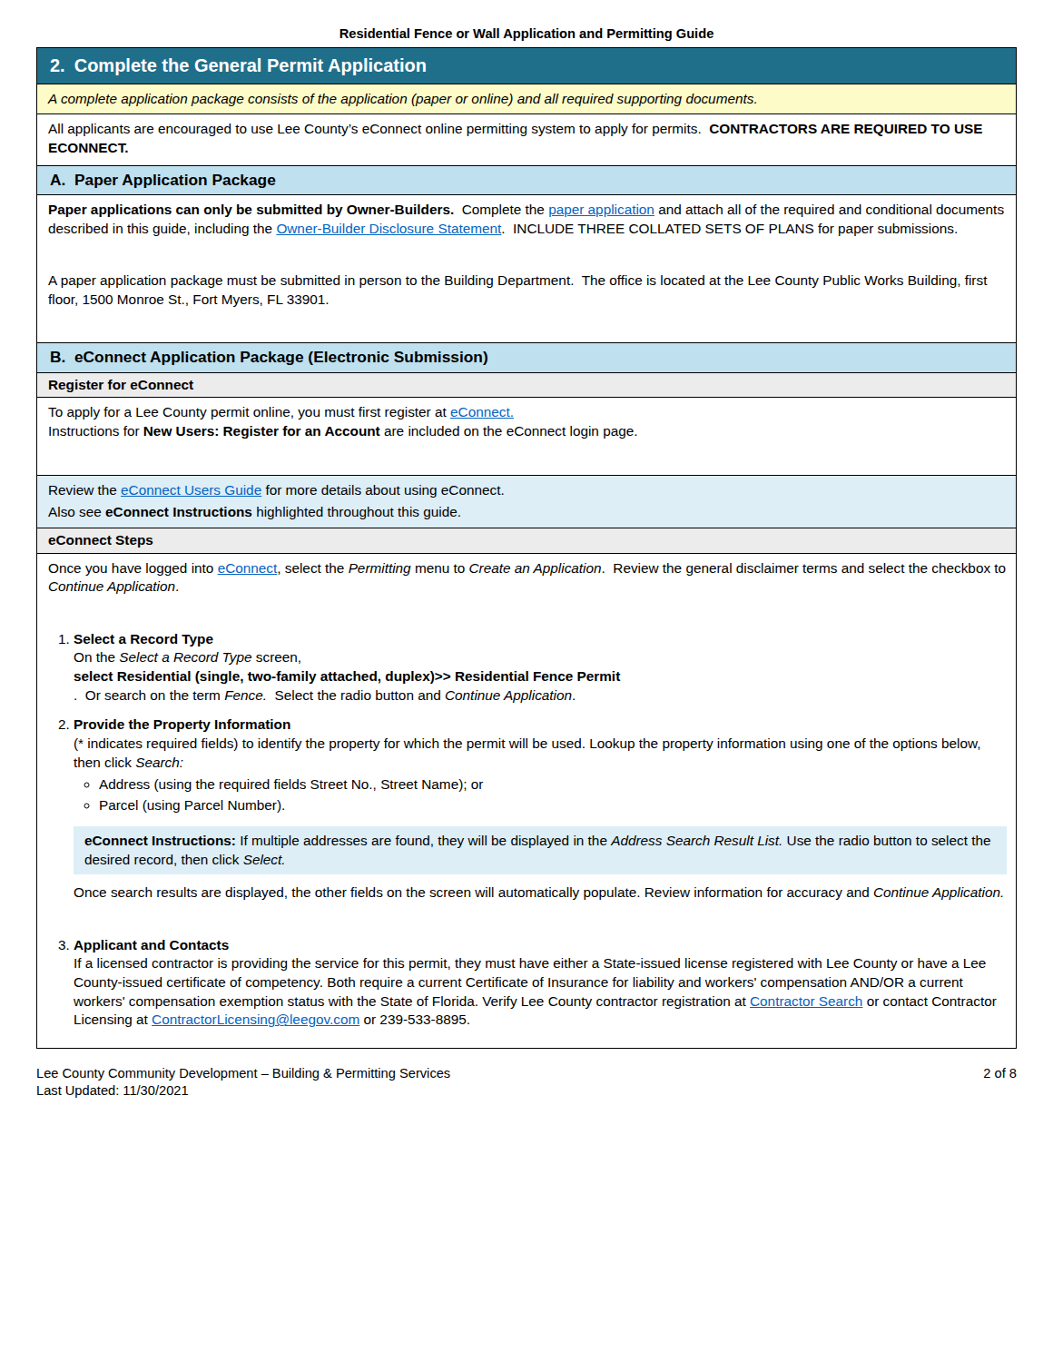Residential Fence or Wall Application and Permitting Guide
2. Complete the General Permit Application
A complete application package consists of the application (paper or online) and all required supporting documents.
All applicants are encouraged to use Lee County’s eConnect online permitting system to apply for permits. CONTRACTORS ARE REQUIRED TO USE ECONNECT.
A. Paper Application Package
Paper applications can only be submitted by Owner-Builders. Complete the paper application and attach all of the required and conditional documents described in this guide, including the Owner-Builder Disclosure Statement. INCLUDE THREE COLLATED SETS OF PLANS for paper submissions.
A paper application package must be submitted in person to the Building Department. The office is located at the Lee County Public Works Building, first floor, 1500 Monroe St., Fort Myers, FL 33901.
B. eConnect Application Package (Electronic Submission)
Register for eConnect
To apply for a Lee County permit online, you must first register at eConnect.
Instructions for New Users: Register for an Account are included on the eConnect login page.
Review the eConnect Users Guide for more details about using eConnect.
Also see eConnect Instructions highlighted throughout this guide.
eConnect Steps
Once you have logged into eConnect, select the Permitting menu to Create an Application. Review the general disclaimer terms and select the checkbox to Continue Application.
Select a Record Type On the Select a Record Type screen, select Residential (single, two-family attached, duplex)>> Residential Fence Permit. Or search on the term Fence. Select the radio button and Continue Application.
Provide the Property Information (* indicates required fields) to identify the property for which the permit will be used. Lookup the property information using one of the options below, then click Search:
Address (using the required fields Street No., Street Name); or
Parcel (using Parcel Number).
eConnect Instructions: If multiple addresses are found, they will be displayed in the Address Search Result List. Use the radio button to select the desired record, then click Select.
Once search results are displayed, the other fields on the screen will automatically populate. Review information for accuracy and Continue Application.
Applicant and Contacts If a licensed contractor is providing the service for this permit, they must have either a State-issued license registered with Lee County or have a Lee County-issued certificate of competency. Both require a current Certificate of Insurance for liability and workers' compensation AND/OR a current workers' compensation exemption status with the State of Florida. Verify Lee County contractor registration at Contractor Search or contact Contractor Licensing at ContractorLicensing@leegov.com or 239-533-8895.
Lee County Community Development – Building & Permitting Services
Last Updated: 11/30/2021
2 of 8